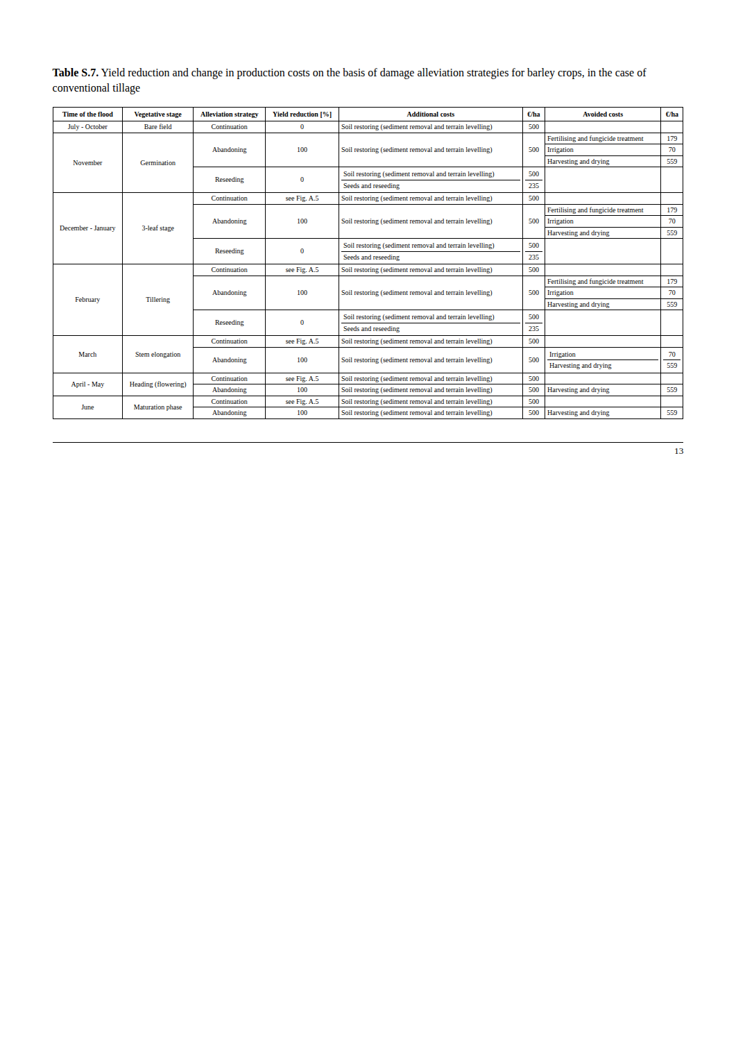Table S.7. Yield reduction and change in production costs on the basis of damage alleviation strategies for barley crops, in the case of conventional tillage
| Time of the flood | Vegetative stage | Alleviation strategy | Yield reduction [%] | Additional costs | €/ha | Avoided costs | €/ha |
| --- | --- | --- | --- | --- | --- | --- | --- |
| July - October | Bare field | Continuation | 0 | Soil restoring (sediment removal and terrain levelling) | 500 | | |
| November | Germination | Abandoning | 100 | Soil restoring (sediment removal and terrain levelling) | 500 | Fertilising and fungicide treatment | 179 |
| Irrigation | 70 |
| Harvesting and drying | 559 |
| Reseeding | 0 | / Soil restoring (sediment removal and terrain levelling) / / Seeds and reseeding / | / 500 / / 235 / | | |
| December - January | 3-leaf stage | Continuation | see Fig. A.5 | Soil restoring (sediment removal and terrain levelling) | 500 | | |
| Abandoning | 100 | Soil restoring (sediment removal and terrain levelling) | 500 | Fertilising and fungicide treatment | 179 |
| Irrigation | 70 |
| Harvesting and drying | 559 |
| Reseeding | 0 | / Soil restoring (sediment removal and terrain levelling) / / Seeds and reseeding / | / 500 / / 235 / | | |
| February | Tillering | Continuation | see Fig. A.5 | Soil restoring (sediment removal and terrain levelling) | 500 | | |
| Abandoning | 100 | Soil restoring (sediment removal and terrain levelling) | 500 | Fertilising and fungicide treatment | 179 |
| Irrigation | 70 |
| Harvesting and drying | 559 |
| Reseeding | 0 | / Soil restoring (sediment removal and terrain levelling) / / Seeds and reseeding / | / 500 / / 235 / | | |
| March | Stem elongation | Continuation | see Fig. A.5 | Soil restoring (sediment removal and terrain levelling) | 500 | | |
| Abandoning | 100 | Soil restoring (sediment removal and terrain levelling) | 500 | / Irrigation / / Harvesting and drying / | / 70 / / 559 / |
| April - May | Heading (flowering) | Continuation | see Fig. A.5 | Soil restoring (sediment removal and terrain levelling) | 500 | | |
| Abandoning | 100 | Soil restoring (sediment removal and terrain levelling) | 500 | Harvesting and drying | 559 |
| June | Maturation phase | Continuation | see Fig. A.5 | Soil restoring (sediment removal and terrain levelling) | 500 | | |
| Abandoning | 100 | Soil restoring (sediment removal and terrain levelling) | 500 | Harvesting and drying | 559 |
13